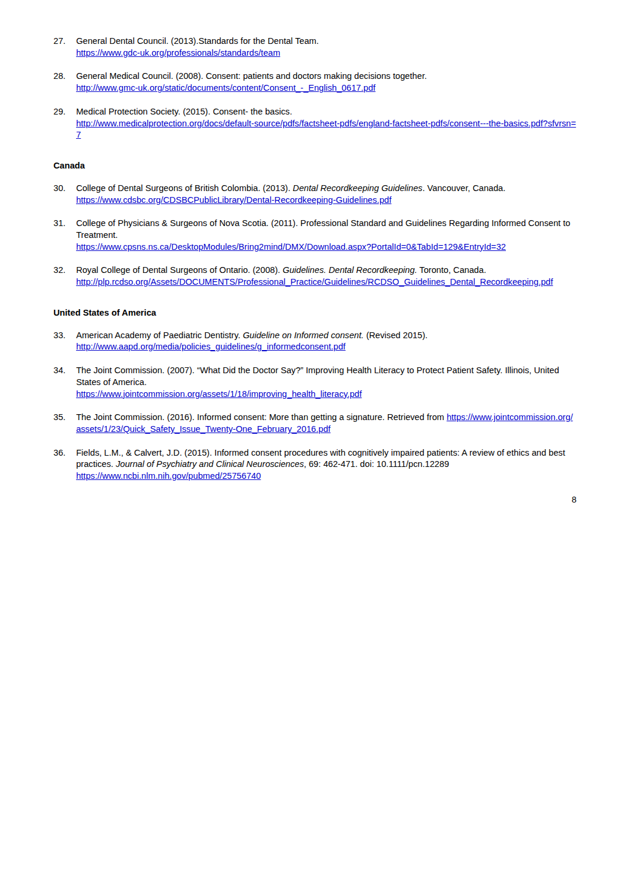27. General Dental Council. (2013).Standards for the Dental Team.
https://www.gdc-uk.org/professionals/standards/team
28. General Medical Council. (2008). Consent: patients and doctors making decisions together.
http://www.gmc-uk.org/static/documents/content/Consent_-_English_0617.pdf
29. Medical Protection Society. (2015). Consent- the basics.
http://www.medicalprotection.org/docs/default-source/pdfs/factsheet-pdfs/england-factsheet-pdfs/consent---the-basics.pdf?sfvrsn=7
Canada
30. College of Dental Surgeons of British Colombia. (2013). Dental Recordkeeping Guidelines. Vancouver, Canada.
https://www.cdsbc.org/CDSBCPublicLibrary/Dental-Recordkeeping-Guidelines.pdf
31. College of Physicians & Surgeons of Nova Scotia. (2011). Professional Standard and Guidelines Regarding Informed Consent to Treatment.
https://www.cpsns.ns.ca/DesktopModules/Bring2mind/DMX/Download.aspx?PortalId=0&TabId=129&EntryId=32
32. Royal College of Dental Surgeons of Ontario. (2008). Guidelines. Dental Recordkeeping. Toronto, Canada.
http://plp.rcdso.org/Assets/DOCUMENTS/Professional_Practice/Guidelines/RCDSO_Guidelines_Dental_Recordkeeping.pdf
United States of America
33. American Academy of Paediatric Dentistry. Guideline on Informed consent. (Revised 2015).
http://www.aapd.org/media/policies_guidelines/g_informedconsent.pdf
34. The Joint Commission. (2007). “What Did the Doctor Say?” Improving Health Literacy to Protect Patient Safety. Illinois, United States of America.
https://www.jointcommission.org/assets/1/18/improving_health_literacy.pdf
35. The Joint Commission. (2016). Informed consent: More than getting a signature. Retrieved from https://www.jointcommission.org/assets/1/23/Quick_Safety_Issue_Twenty-One_February_2016.pdf
36. Fields, L.M., & Calvert, J.D. (2015). Informed consent procedures with cognitively impaired patients: A review of ethics and best practices. Journal of Psychiatry and Clinical Neurosciences, 69: 462-471. doi: 10.1111/pcn.12289
https://www.ncbi.nlm.nih.gov/pubmed/25756740
8